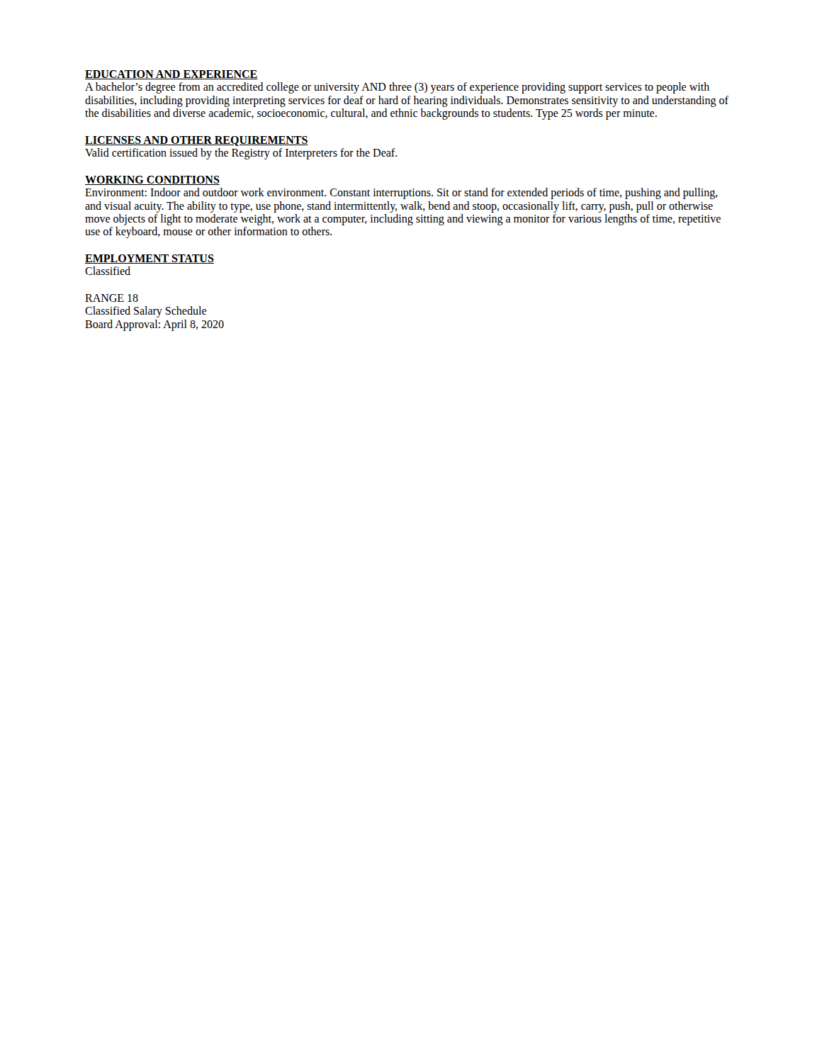EDUCATION AND EXPERIENCE
A bachelor’s degree from an accredited college or university AND three (3) years of experience providing support services to people with disabilities, including providing interpreting services for deaf or hard of hearing individuals. Demonstrates sensitivity to and understanding of the disabilities and diverse academic, socioeconomic, cultural, and ethnic backgrounds to students. Type 25 words per minute.
LICENSES AND OTHER REQUIREMENTS
Valid certification issued by the Registry of Interpreters for the Deaf.
WORKING CONDITIONS
Environment: Indoor and outdoor work environment. Constant interruptions. Sit or stand for extended periods of time, pushing and pulling, and visual acuity. The ability to type, use phone, stand intermittently, walk, bend and stoop, occasionally lift, carry, push, pull or otherwise move objects of light to moderate weight, work at a computer, including sitting and viewing a monitor for various lengths of time, repetitive use of keyboard, mouse or other information to others.
EMPLOYMENT STATUS
Classified
RANGE 18
Classified Salary Schedule
Board Approval: April 8, 2020